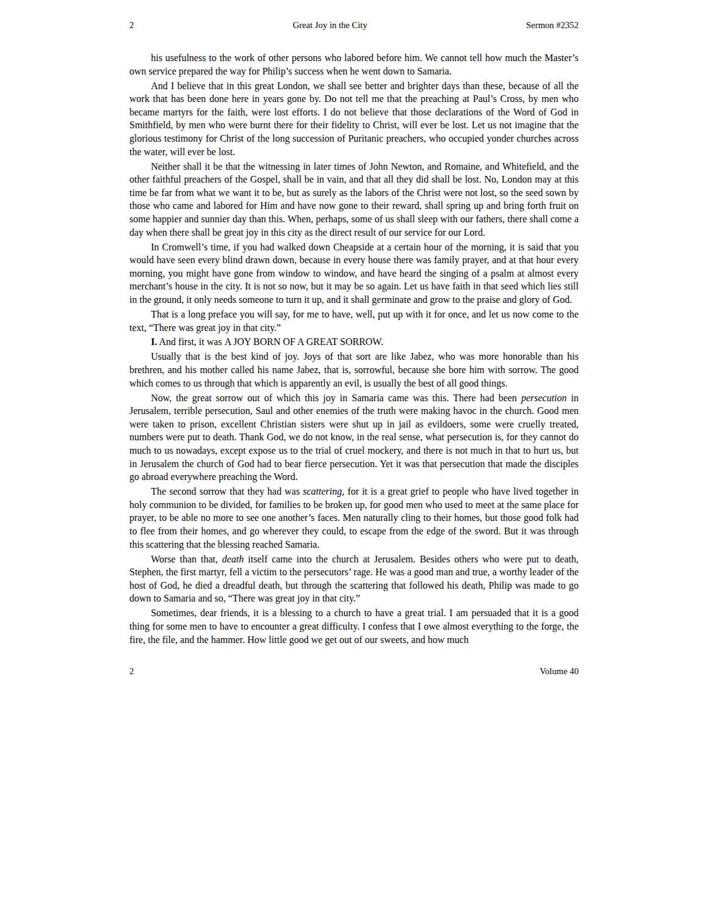2 Great Joy in the City Sermon #2352
his usefulness to the work of other persons who labored before him. We cannot tell how much the Master’s own service prepared the way for Philip’s success when he went down to Samaria.
And I believe that in this great London, we shall see better and brighter days than these, because of all the work that has been done here in years gone by. Do not tell me that the preaching at Paul’s Cross, by men who became martyrs for the faith, were lost efforts. I do not believe that those declarations of the Word of God in Smithfield, by men who were burnt there for their fidelity to Christ, will ever be lost. Let us not imagine that the glorious testimony for Christ of the long succession of Puritanic preachers, who occupied yonder churches across the water, will ever be lost.
Neither shall it be that the witnessing in later times of John Newton, and Romaine, and Whitefield, and the other faithful preachers of the Gospel, shall be in vain, and that all they did shall be lost. No, London may at this time be far from what we want it to be, but as surely as the labors of the Christ were not lost, so the seed sown by those who came and labored for Him and have now gone to their reward, shall spring up and bring forth fruit on some happier and sunnier day than this. When, perhaps, some of us shall sleep with our fathers, there shall come a day when there shall be great joy in this city as the direct result of our service for our Lord.
In Cromwell’s time, if you had walked down Cheapside at a certain hour of the morning, it is said that you would have seen every blind drawn down, because in every house there was family prayer, and at that hour every morning, you might have gone from window to window, and have heard the singing of a psalm at almost every merchant’s house in the city. It is not so now, but it may be so again. Let us have faith in that seed which lies still in the ground, it only needs someone to turn it up, and it shall germinate and grow to the praise and glory of God.
That is a long preface you will say, for me to have, well, put up with it for once, and let us now come to the text, “There was great joy in that city.”
I. And first, it was A JOY BORN OF A GREAT SORROW.
Usually that is the best kind of joy. Joys of that sort are like Jabez, who was more honorable than his brethren, and his mother called his name Jabez, that is, sorrowful, because she bore him with sorrow. The good which comes to us through that which is apparently an evil, is usually the best of all good things.
Now, the great sorrow out of which this joy in Samaria came was this. There had been persecution in Jerusalem, terrible persecution, Saul and other enemies of the truth were making havoc in the church. Good men were taken to prison, excellent Christian sisters were shut up in jail as evildoers, some were cruelly treated, numbers were put to death. Thank God, we do not know, in the real sense, what persecution is, for they cannot do much to us nowadays, except expose us to the trial of cruel mockery, and there is not much in that to hurt us, but in Jerusalem the church of God had to bear fierce persecution. Yet it was that persecution that made the disciples go abroad everywhere preaching the Word.
The second sorrow that they had was scattering, for it is a great grief to people who have lived together in holy communion to be divided, for families to be broken up, for good men who used to meet at the same place for prayer, to be able no more to see one another’s faces. Men naturally cling to their homes, but those good folk had to flee from their homes, and go wherever they could, to escape from the edge of the sword. But it was through this scattering that the blessing reached Samaria.
Worse than that, death itself came into the church at Jerusalem. Besides others who were put to death, Stephen, the first martyr, fell a victim to the persecutors’ rage. He was a good man and true, a worthy leader of the host of God, he died a dreadful death, but through the scattering that followed his death, Philip was made to go down to Samaria and so, “There was great joy in that city.”
Sometimes, dear friends, it is a blessing to a church to have a great trial. I am persuaded that it is a good thing for some men to have to encounter a great difficulty. I confess that I owe almost everything to the forge, the fire, the file, and the hammer. How little good we get out of our sweets, and how much
2 Volume 40